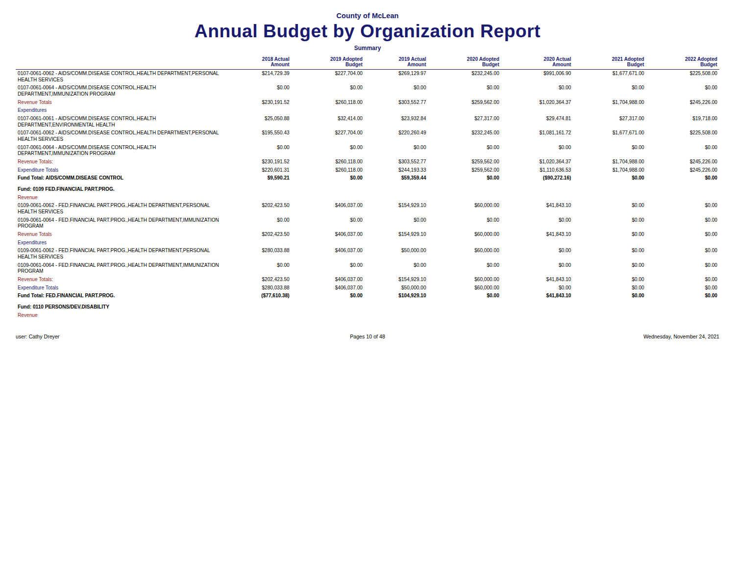County of McLean
Annual Budget by Organization Report
Summary
| | 2018 Actual Amount | 2019 Adopted Budget | 2019 Actual Amount | 2020 Adopted Budget | 2020 Actual Amount | 2021 Adopted Budget | 2022 Adopted Budget |
| --- | --- | --- | --- | --- | --- | --- | --- |
| 0107-0061-0062 - AIDS/COMM.DISEASE CONTROL,HEALTH DEPARTMENT,PERSONAL HEALTH SERVICES | $214,729.39 | $227,704.00 | $269,129.97 | $232,245.00 | $991,006.90 | $1,677,671.00 | $225,508.00 |
| 0107-0061-0064 - AIDS/COMM.DISEASE CONTROL,HEALTH DEPARTMENT,IMMUNIZATION PROGRAM | $0.00 | $0.00 | $0.00 | $0.00 | $0.00 | $0.00 | $0.00 |
| Revenue Totals | $230,191.52 | $260,118.00 | $303,552.77 | $259,562.00 | $1,020,364.37 | $1,704,988.00 | $245,226.00 |
| Expenditures | |
| 0107-0061-0061 - AIDS/COMM.DISEASE CONTROL,HEALTH DEPARTMENT,ENVIRONMENTAL HEALTH | $25,050.88 | $32,414.00 | $23,932.84 | $27,317.00 | $29,474.81 | $27,317.00 | $19,718.00 |
| 0107-0061-0062 - AIDS/COMM.DISEASE CONTROL,HEALTH DEPARTMENT,PERSONAL HEALTH SERVICES | $195,550.43 | $227,704.00 | $220,260.49 | $232,245.00 | $1,081,161.72 | $1,677,671.00 | $225,508.00 |
| 0107-0061-0064 - AIDS/COMM.DISEASE CONTROL,HEALTH DEPARTMENT,IMMUNIZATION PROGRAM | $0.00 | $0.00 | $0.00 | $0.00 | $0.00 | $0.00 | $0.00 |
| Revenue Totals: | $230,191.52 | $260,118.00 | $303,552.77 | $259,562.00 | $1,020,364.37 | $1,704,988.00 | $245,226.00 |
| Expenditure Totals | $220,601.31 | $260,118.00 | $244,193.33 | $259,562.00 | $1,110,636.53 | $1,704,988.00 | $245,226.00 |
| Fund Total: AIDS/COMM.DISEASE CONTROL | $9,590.21 | $0.00 | $59,359.44 | $0.00 | ($90,272.16) | $0.00 | $0.00 |
| Fund: 0109 FED.FINANCIAL PART.PROG. | |
| Revenue | |
| 0109-0061-0062 - FED.FINANCIAL PART.PROG.,HEALTH DEPARTMENT,PERSONAL HEALTH SERVICES | $202,423.50 | $406,037.00 | $154,929.10 | $60,000.00 | $41,843.10 | $0.00 | $0.00 |
| 0109-0061-0064 - FED.FINANCIAL PART.PROG.,HEALTH DEPARTMENT,IMMUNIZATION PROGRAM | $0.00 | $0.00 | $0.00 | $0.00 | $0.00 | $0.00 | $0.00 |
| Revenue Totals | $202,423.50 | $406,037.00 | $154,929.10 | $60,000.00 | $41,843.10 | $0.00 | $0.00 |
| Expenditures | |
| 0109-0061-0062 - FED.FINANCIAL PART.PROG.,HEALTH DEPARTMENT,PERSONAL HEALTH SERVICES | $280,033.88 | $406,037.00 | $50,000.00 | $60,000.00 | $0.00 | $0.00 | $0.00 |
| 0109-0061-0064 - FED.FINANCIAL PART.PROG.,HEALTH DEPARTMENT,IMMUNIZATION PROGRAM | $0.00 | $0.00 | $0.00 | $0.00 | $0.00 | $0.00 | $0.00 |
| Revenue Totals: | $202,423.50 | $406,037.00 | $154,929.10 | $60,000.00 | $41,843.10 | $0.00 | $0.00 |
| Expenditure Totals | $280,033.88 | $406,037.00 | $50,000.00 | $60,000.00 | $0.00 | $0.00 | $0.00 |
| Fund Total: FED.FINANCIAL PART.PROG. | ($77,610.38) | $0.00 | $104,929.10 | $0.00 | $41,843.10 | $0.00 | $0.00 |
| Fund: 0110 PERSONS/DEV.DISABILITY | |
| Revenue | |
user: Cathy Dreyer
Pages 10 of 48
Wednesday, November 24, 2021